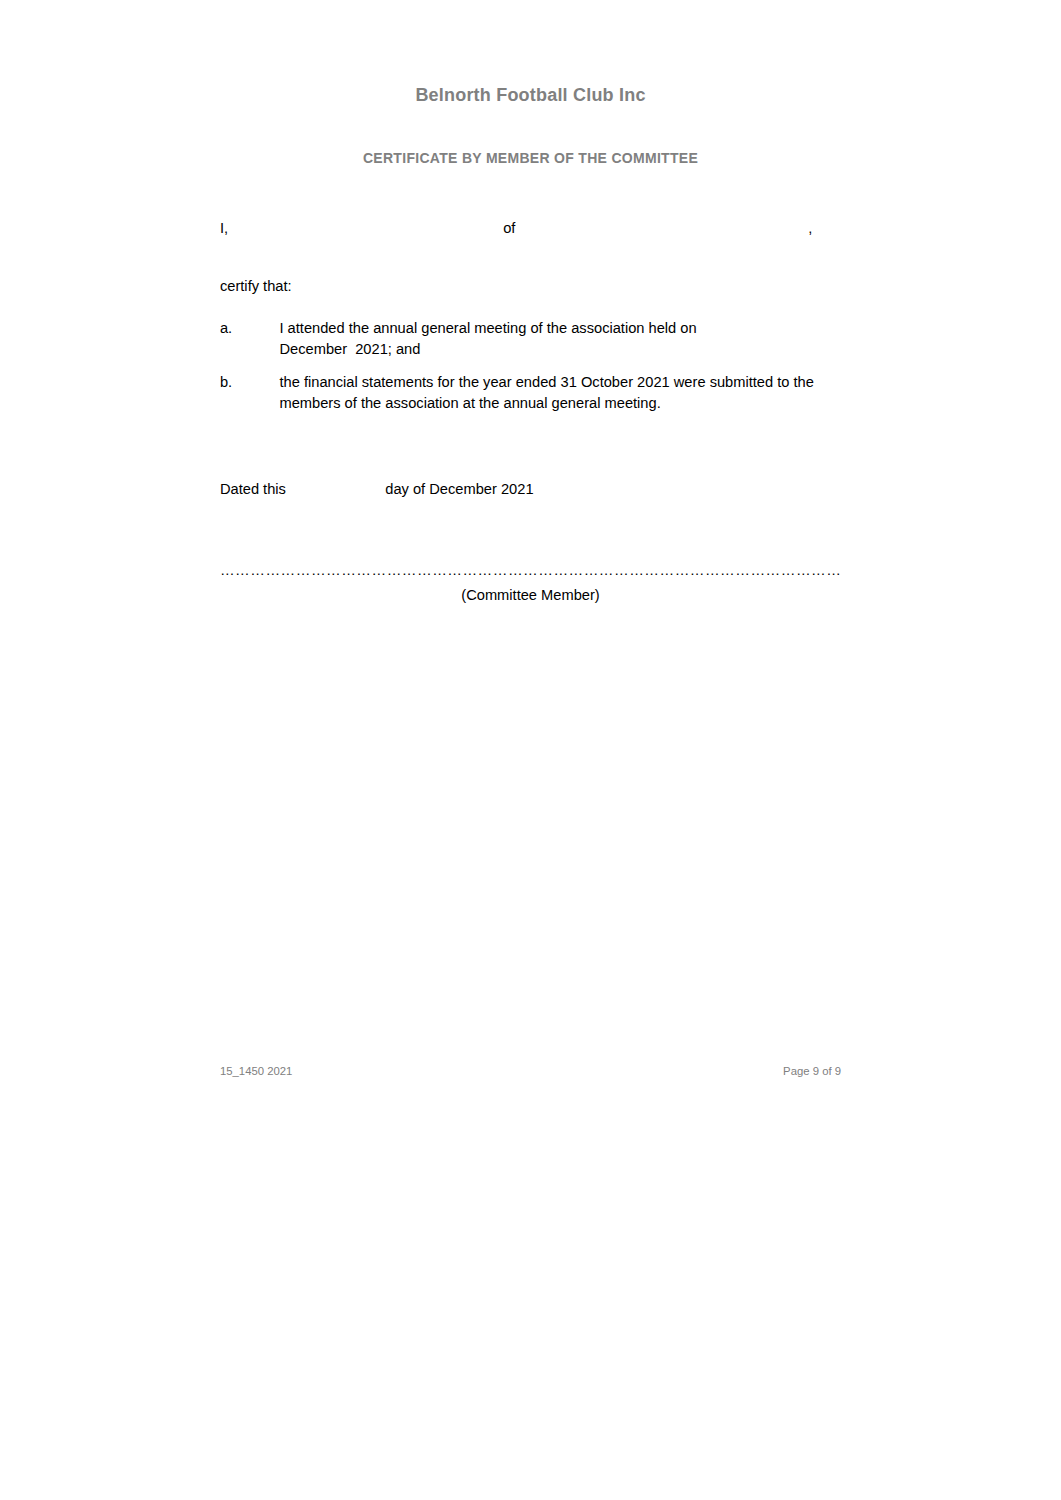Belnorth Football Club Inc
CERTIFICATE BY MEMBER OF THE COMMITTEE
I, of ,
certify that:
| a. | I attended the annual general meeting of the association held on December 2021; and |
| b. | the financial statements for the year ended 31 October 2021 were submitted to the members of the association at the annual general meeting. |
Dated this day of December 2021
…………………………………………………………………………………………………………………………
(Committee Member)
15_1450 2021 Page 9 of 9